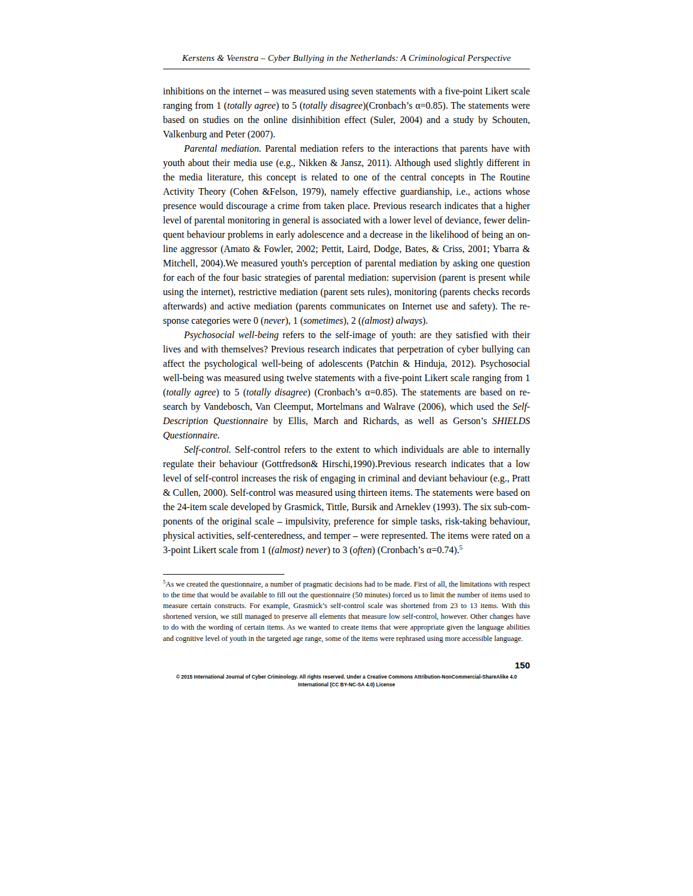Kerstens & Veenstra – Cyber Bullying in the Netherlands: A Criminological Perspective
inhibitions on the internet – was measured using seven statements with a five-point Likert scale ranging from 1 (totally agree) to 5 (totally disagree)(Cronbach’s α=0.85). The statements were based on studies on the online disinhibition effect (Suler, 2004) and a study by Schouten, Valkenburg and Peter (2007).
Parental mediation. Parental mediation refers to the interactions that parents have with youth about their media use (e.g., Nikken & Jansz, 2011). Although used slightly different in the media literature, this concept is related to one of the central concepts in The Routine Activity Theory (Cohen &Felson, 1979), namely effective guardianship, i.e., actions whose presence would discourage a crime from taken place. Previous research indicates that a higher level of parental monitoring in general is associated with a lower level of deviance, fewer delinquent behaviour problems in early adolescence and a decrease in the likelihood of being an online aggressor (Amato & Fowler, 2002; Pettit, Laird, Dodge, Bates, & Criss, 2001; Ybarra & Mitchell, 2004).We measured youth's perception of parental mediation by asking one question for each of the four basic strategies of parental mediation: supervision (parent is present while using the internet), restrictive mediation (parent sets rules), monitoring (parents checks records afterwards) and active mediation (parents communicates on Internet use and safety). The response categories were 0 (never), 1 (sometimes), 2 ((almost) always).
Psychosocial well-being refers to the self-image of youth: are they satisfied with their lives and with themselves? Previous research indicates that perpetration of cyber bullying can affect the psychological well-being of adolescents (Patchin & Hinduja, 2012). Psychosocial well-being was measured using twelve statements with a five-point Likert scale ranging from 1 (totally agree) to 5 (totally disagree) (Cronbach’s α=0.85). The statements are based on research by Vandebosch, Van Cleemput, Mortelmans and Walrave (2006), which used the Self-Description Questionnaire by Ellis, March and Richards, as well as Gerson’s SHIELDS Questionnaire.
Self-control. Self-control refers to the extent to which individuals are able to internally regulate their behaviour (Gottfredson& Hirschi,1990).Previous research indicates that a low level of self-control increases the risk of engaging in criminal and deviant behaviour (e.g., Pratt & Cullen, 2000). Self-control was measured using thirteen items. The statements were based on the 24-item scale developed by Grasmick, Tittle, Bursik and Arneklev (1993). The six sub-components of the original scale – impulsivity, preference for simple tasks, risk-taking behaviour, physical activities, self-centeredness, and temper – were represented. The items were rated on a 3-point Likert scale from 1 ((almost) never) to 3 (often) (Cronbach’s α=0.74).5
5As we created the questionnaire, a number of pragmatic decisions had to be made. First of all, the limitations with respect to the time that would be available to fill out the questionnaire (50 minutes) forced us to limit the number of items used to measure certain constructs. For example, Grasmick’s self-control scale was shortened from 23 to 13 items. With this shortened version, we still managed to preserve all elements that measure low self-control, however. Other changes have to do with the wording of certain items. As we wanted to create items that were appropriate given the language abilities and cognitive level of youth in the targeted age range, some of the items were rephrased using more accessible language.
150
© 2015 International Journal of Cyber Criminology. All rights reserved. Under a Creative Commons Attribution-NonCommercial-ShareAlike 4.0 International (CC BY-NC-SA 4.0) License